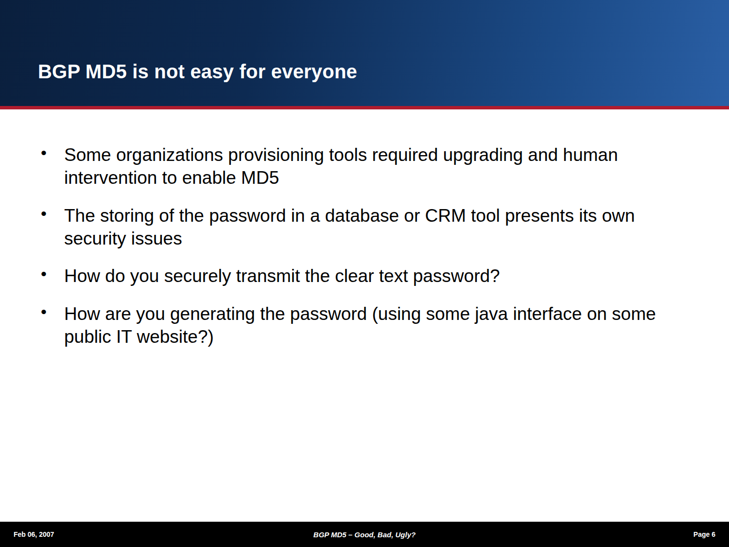BGP MD5 is not easy for everyone
Some organizations provisioning tools required upgrading and human intervention to enable MD5
The storing of the password in a database or CRM tool presents its own security issues
How do you securely transmit the clear text password?
How are you generating the password (using some java interface on some public IT website?)
Feb 06, 2007 BGP MD5 – Good, Bad, Ugly? Page 6